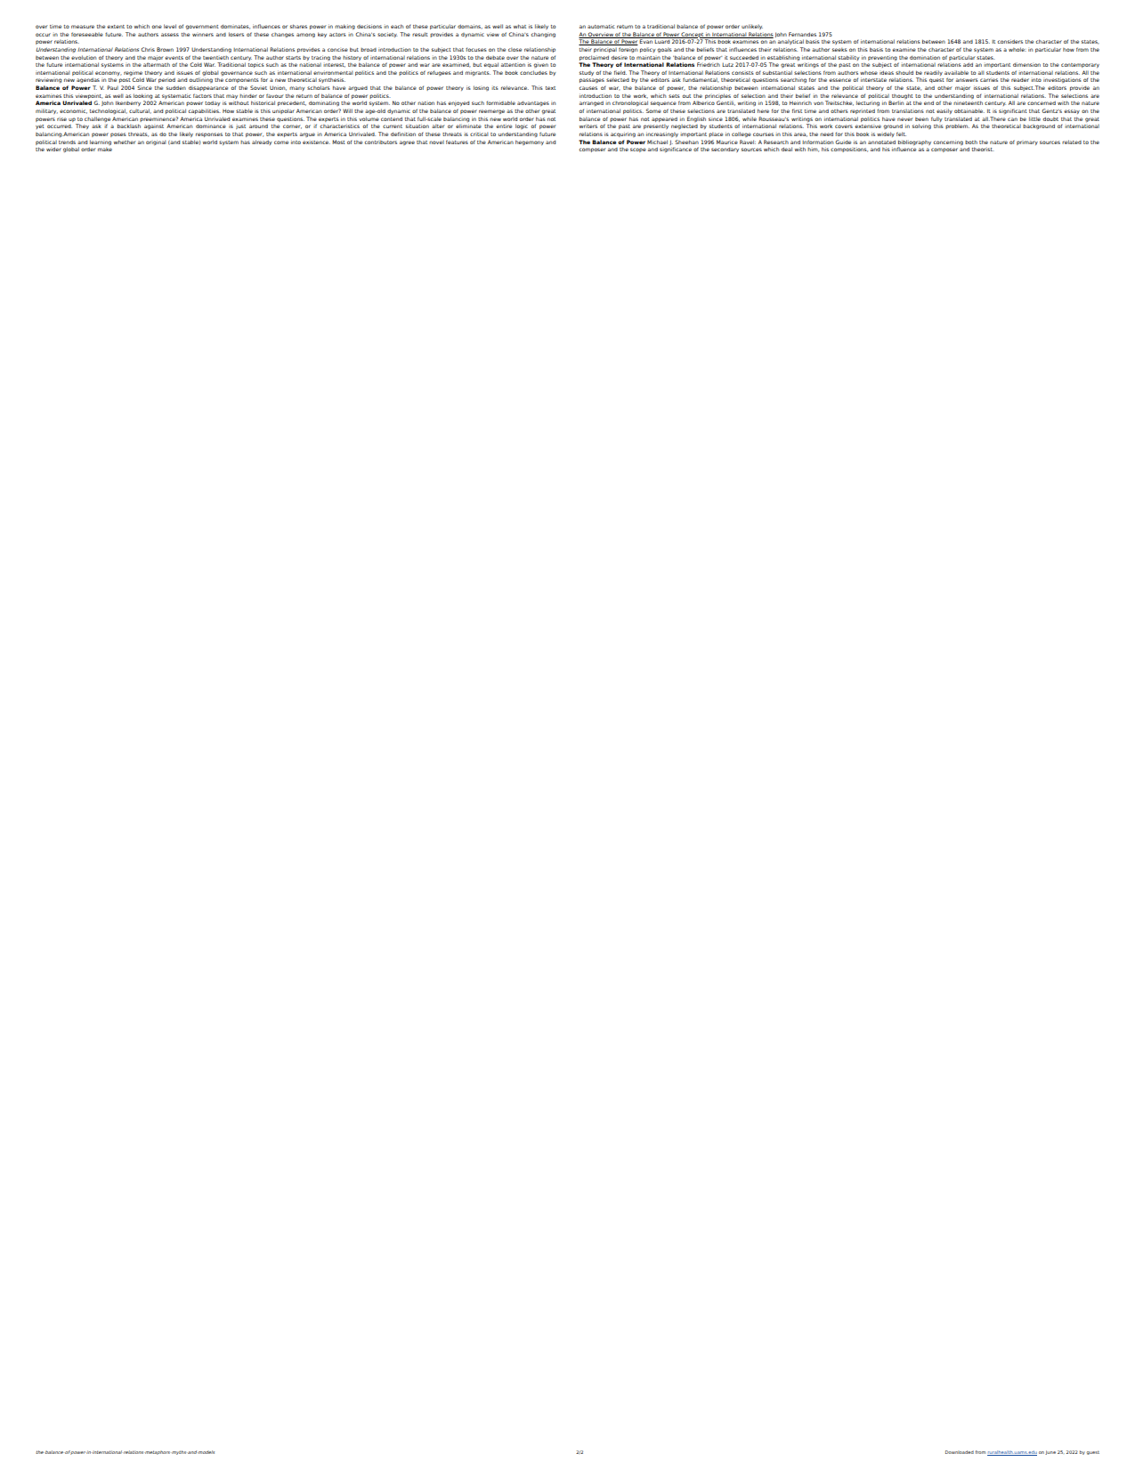over time to measure the extent to which one level of government dominates, influences or shares power in making decisions in each of these particular domains, as well as what is likely to occur in the foreseeable future. The authors assess the winners and losers of these changes among key actors in China's society. The result provides a dynamic view of China's changing power relations.
Understanding International Relations Chris Brown 1997 Understanding International Relations provides a concise but broad introduction to the subject that focuses on the close relationship between the evolution of theory and the major events of the twentieth century. The author starts by tracing the history of international relations in the 1930s to the debate over the nature of the future international systems in the aftermath of the Cold War. Traditional topics such as the national interest, the balance of power and war are examined, but equal attention is given to international political economy, regime theory and issues of global governance such as international environmental politics and the politics of refugees and migrants. The book concludes by reviewing new agendas in the post Cold War period and outlining the components for a new theoretical synthesis.
Balance of Power T. V. Paul 2004 Since the sudden disappearance of the Soviet Union, many scholars have argued that the balance of power theory is losing its relevance. This text examines this viewpoint, as well as looking at systematic factors that may hinder or favour the return of balance of power politics.
America Unrivaled G. John Ikenberry 2002 American power today is without historical precedent, dominating the world system. No other nation has enjoyed such formidable advantages in military, economic, technological, cultural, and political capabilities. How stable is this unipolar American order? Will the age-old dynamic of the balance of power reemerge as the other great powers rise up to challenge American preeminence? America Unrivaled examines these questions. The experts in this volume contend that full-scale balancing in this new world order has not yet occurred. They ask if a backlash against American dominance is just around the corner, or if characteristics of the current situation alter or eliminate the entire logic of power balancing.American power poses threats, as do the likely responses to that power, the experts argue in America Unrivaled. The definition of these threats is critical to understanding future political trends and learning whether an original (and stable) world system has already come into existence. Most of the contributors agree that novel features of the American hegemony and the wider global order make
an automatic return to a traditional balance of power order unlikely.
An Overview of the Balance of Power Concept in International Relations John Fernandes 1975
The Balance of Power Evan Luard 2016-07-27 This book examines on an analytical basis the system of international relations between 1648 and 1815. It considers the character of the states, their principal foreign policy goals and the beliefs that influences their relations. The author seeks on this basis to examine the character of the system as a whole: in particular how from the proclaimed desire to maintain the 'balance of power' it succeeded in establishing international stability in preventing the domination of particular states.
The Theory of International Relations Friedrich Lutz 2017-07-05 The great writings of the past on the subject of international relations add an important dimension to the contemporary study of the field. The Theory of International Relations consists of substantial selections from authors whose ideas should be readily available to all students of international relations. All the passages selected by the editors ask fundamental, theoretical questions searching for the essence of interstate relations. This quest for answers carries the reader into investigations of the causes of war, the balance of power, the relationship between international states and the political theory of the state, and other major issues of this subject.The editors provide an introduction to the work, which sets out the principles of selection and their belief in the relevance of political thought to the understanding of international relations. The selections are arranged in chronological sequence from Alberico Gentili, writing in 1598, to Heinrich von Treitschke, lecturing in Berlin at the end of the nineteenth century. All are concerned with the nature of international politics. Some of these selections are translated here for the first time and others reprinted from translations not easily obtainable. It is significant that Gentz's essay on the balance of power has not appeared in English since 1806, while Rousseau's writings on international politics have never been fully translated at all.There can be little doubt that the great writers of the past are presently neglected by students of international relations. This work covers extensive ground in solving this problem. As the theoretical background of international relations is acquiring an increasingly important place in college courses in this area, the need for this book is widely felt.
The Balance of Power Michael J. Sheehan 1996 Maurice Ravel: A Research and Information Guide is an annotated bibliography concerning both the nature of primary sources related to the composer and the scope and significance of the secondary sources which deal with him, his compositions, and his influence as a composer and theorist.
the-balance-of-power-in-international-relations-metaphors-myths-and-models
2/2
Downloaded from ruralhealth.uams.edu on June 25, 2022 by guest